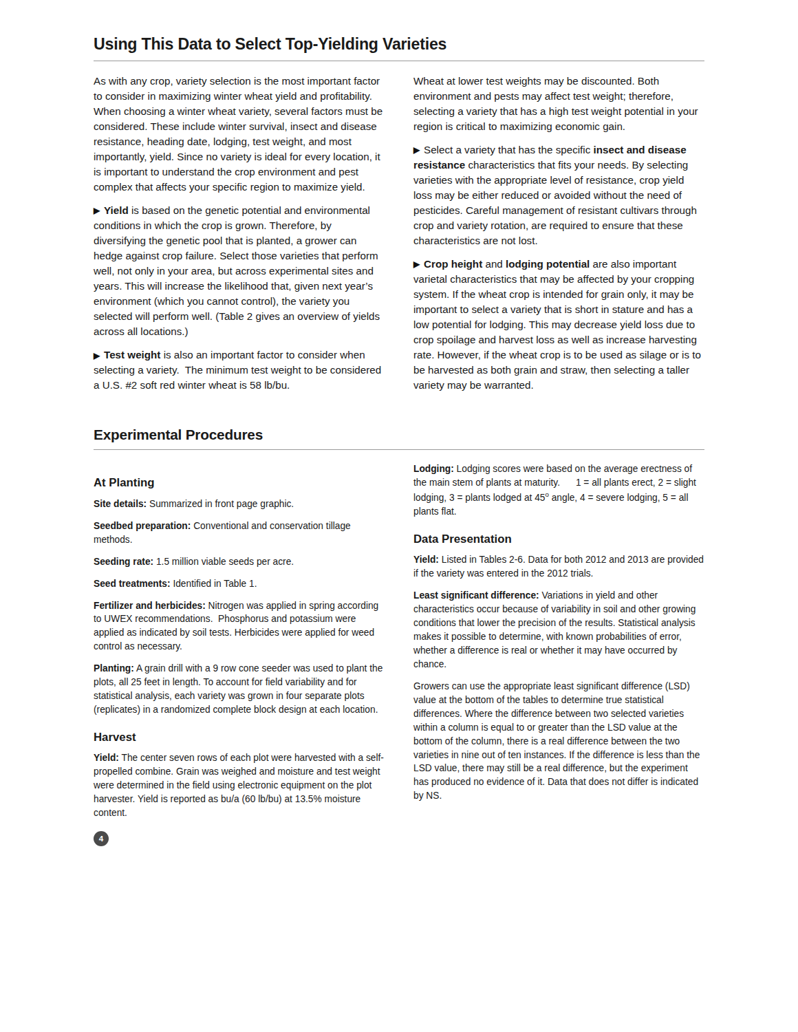Using This Data to Select Top-Yielding Varieties
As with any crop, variety selection is the most important factor to consider in maximizing winter wheat yield and profitability. When choosing a winter wheat variety, several factors must be considered. These include winter survival, insect and disease resistance, heading date, lodging, test weight, and most importantly, yield. Since no variety is ideal for every location, it is important to understand the crop environment and pest complex that affects your specific region to maximize yield.
Yield is based on the genetic potential and environmental conditions in which the crop is grown. Therefore, by diversifying the genetic pool that is planted, a grower can hedge against crop failure. Select those varieties that perform well, not only in your area, but across experimental sites and years. This will increase the likelihood that, given next year’s environment (which you cannot control), the variety you selected will perform well. (Table 2 gives an overview of yields across all locations.)
Test weight is also an important factor to consider when selecting a variety. The minimum test weight to be considered a U.S. #2 soft red winter wheat is 58 lb/bu.
Wheat at lower test weights may be discounted. Both environment and pests may affect test weight; therefore, selecting a variety that has a high test weight potential in your region is critical to maximizing economic gain.
Select a variety that has the specific insect and disease resistance characteristics that fits your needs. By selecting varieties with the appropriate level of resistance, crop yield loss may be either reduced or avoided without the need of pesticides. Careful management of resistant cultivars through crop and variety rotation, are required to ensure that these characteristics are not lost.
Crop height and lodging potential are also important varietal characteristics that may be affected by your cropping system. If the wheat crop is intended for grain only, it may be important to select a variety that is short in stature and has a low potential for lodging. This may decrease yield loss due to crop spoilage and harvest loss as well as increase harvesting rate. However, if the wheat crop is to be used as silage or is to be harvested as both grain and straw, then selecting a taller variety may be warranted.
Experimental Procedures
At Planting
Site details: Summarized in front page graphic.
Seedbed preparation: Conventional and conservation tillage methods.
Seeding rate: 1.5 million viable seeds per acre.
Seed treatments: Identified in Table 1.
Fertilizer and herbicides: Nitrogen was applied in spring according to UWEX recommendations. Phosphorus and potassium were applied as indicated by soil tests. Herbicides were applied for weed control as necessary.
Planting: A grain drill with a 9 row cone seeder was used to plant the plots, all 25 feet in length. To account for field variability and for statistical analysis, each variety was grown in four separate plots (replicates) in a randomized complete block design at each location.
Harvest
Yield: The center seven rows of each plot were harvested with a self-propelled combine. Grain was weighed and moisture and test weight were determined in the field using electronic equipment on the plot harvester. Yield is reported as bu/a (60 lb/bu) at 13.5% moisture content.
Lodging: Lodging scores were based on the average erectness of the main stem of plants at maturity. 1 = all plants erect, 2 = slight lodging, 3 = plants lodged at 45o angle, 4 = severe lodging, 5 = all plants flat.
Data Presentation
Yield: Listed in Tables 2-6. Data for both 2012 and 2013 are provided if the variety was entered in the 2012 trials.
Least significant difference: Variations in yield and other characteristics occur because of variability in soil and other growing conditions that lower the precision of the results. Statistical analysis makes it possible to determine, with known probabilities of error, whether a difference is real or whether it may have occurred by chance.
Growers can use the appropriate least significant difference (LSD) value at the bottom of the tables to determine true statistical differences. Where the difference between two selected varieties within a column is equal to or greater than the LSD value at the bottom of the column, there is a real difference between the two varieties in nine out of ten instances. If the difference is less than the LSD value, there may still be a real difference, but the experiment has produced no evidence of it. Data that does not differ is indicated by NS.
4